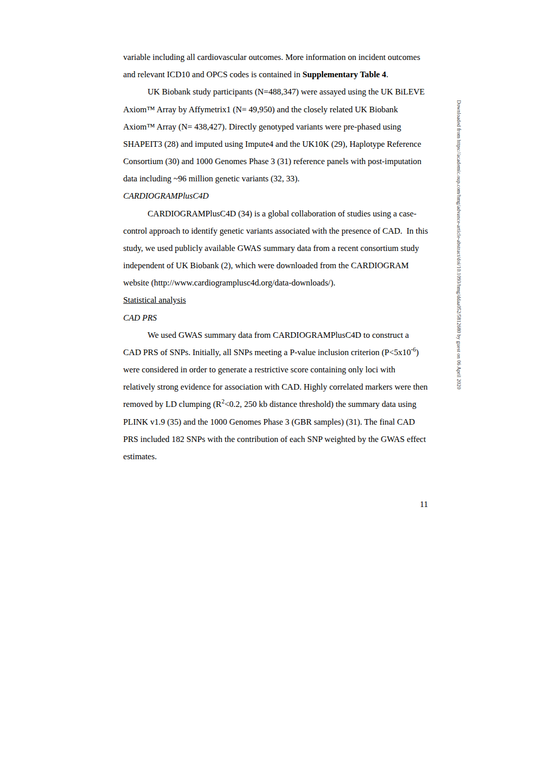Downloaded from https://academic.oup.com/hmg/advance-article-abstract/doi/10.1093/hmg/ddaa052/5812680 by guest on 06 April 2020
variable including all cardiovascular outcomes. More information on incident outcomes and relevant ICD10 and OPCS codes is contained in Supplementary Table 4.
UK Biobank study participants (N=488,347) were assayed using the UK BiLEVE Axiom™ Array by Affymetrix1 (N= 49,950) and the closely related UK Biobank Axiom™ Array (N= 438,427). Directly genotyped variants were pre-phased using SHAPEIT3 (28) and imputed using Impute4 and the UK10K (29), Haplotype Reference Consortium (30) and 1000 Genomes Phase 3 (31) reference panels with post-imputation data including ~96 million genetic variants (32, 33).
CARDIOGRAMPlusC4D
CARDIOGRAMPlusC4D (34) is a global collaboration of studies using a case-control approach to identify genetic variants associated with the presence of CAD. In this study, we used publicly available GWAS summary data from a recent consortium study independent of UK Biobank (2), which were downloaded from the CARDIOGRAM website (http://www.cardiogramplusc4d.org/data-downloads/).
Statistical analysis
CAD PRS
We used GWAS summary data from CARDIOGRAMPlusC4D to construct a CAD PRS of SNPs. Initially, all SNPs meeting a P-value inclusion criterion (P<5x10-6) were considered in order to generate a restrictive score containing only loci with relatively strong evidence for association with CAD. Highly correlated markers were then removed by LD clumping (R2<0.2, 250 kb distance threshold) the summary data using PLINK v1.9 (35) and the 1000 Genomes Phase 3 (GBR samples) (31). The final CAD PRS included 182 SNPs with the contribution of each SNP weighted by the GWAS effect estimates.
11